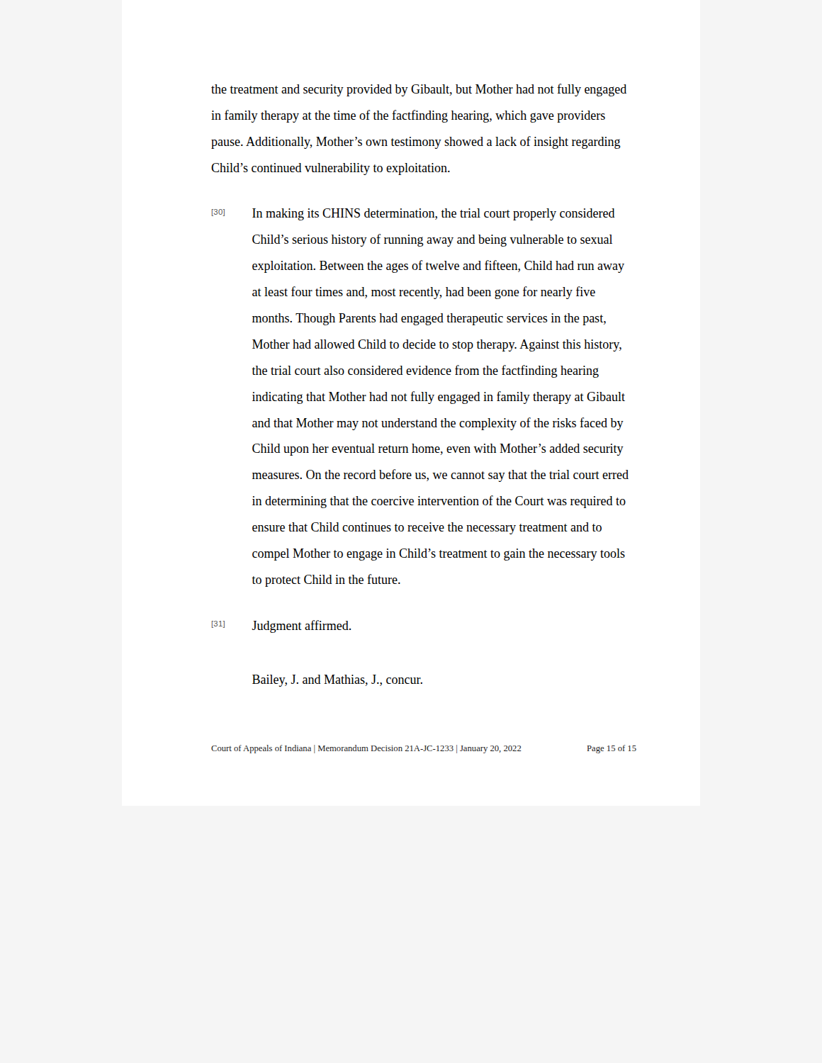the treatment and security provided by Gibault, but Mother had not fully engaged in family therapy at the time of the factfinding hearing, which gave providers pause. Additionally, Mother’s own testimony showed a lack of insight regarding Child’s continued vulnerability to exploitation.
[30]
In making its CHINS determination, the trial court properly considered Child’s serious history of running away and being vulnerable to sexual exploitation. Between the ages of twelve and fifteen, Child had run away at least four times and, most recently, had been gone for nearly five months. Though Parents had engaged therapeutic services in the past, Mother had allowed Child to decide to stop therapy. Against this history, the trial court also considered evidence from the factfinding hearing indicating that Mother had not fully engaged in family therapy at Gibault and that Mother may not understand the complexity of the risks faced by Child upon her eventual return home, even with Mother’s added security measures. On the record before us, we cannot say that the trial court erred in determining that the coercive intervention of the Court was required to ensure that Child continues to receive the necessary treatment and to compel Mother to engage in Child’s treatment to gain the necessary tools to protect Child in the future.
[31]
Judgment affirmed.
Bailey, J. and Mathias, J., concur.
Court of Appeals of Indiana | Memorandum Decision 21A-JC-1233 | January 20, 2022 Page 15 of 15